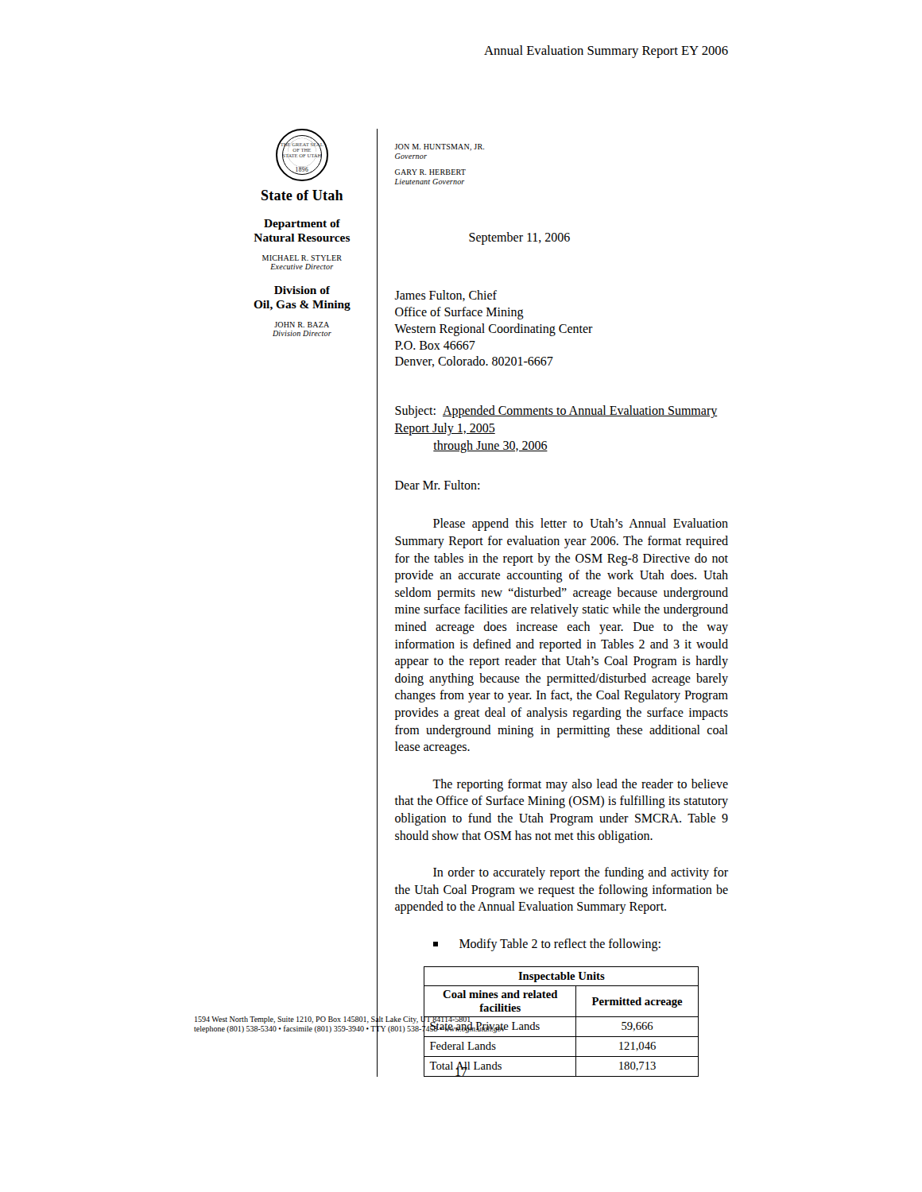Annual Evaluation Summary Report EY 2006
THE GREAT SEAL
OF THE
STATE OF UTAH
State of Utah
Department of
Natural Resources
Michael R. Styler
Executive Director
Division of
Oil, Gas & Mining
John R. Baza
Division Director
Jon M. Huntsman, Jr.
Governor
Gary R. Herbert
Lieutenant Governor
September 11, 2006
James Fulton, Chief
Office of Surface Mining
Western Regional Coordinating Center
P.O. Box 46667
Denver, Colorado. 80201-6667
Subject: Appended Comments to Annual Evaluation Summary Report July 1, 2005 through June 30, 2006
Dear Mr. Fulton:
Please append this letter to Utah’s Annual Evaluation Summary Report for evaluation year 2006. The format required for the tables in the report by the OSM Reg-8 Directive do not provide an accurate accounting of the work Utah does. Utah seldom permits new “disturbed” acreage because underground mine surface facilities are relatively static while the underground mined acreage does increase each year. Due to the way information is defined and reported in Tables 2 and 3 it would appear to the report reader that Utah’s Coal Program is hardly doing anything because the permitted/disturbed acreage barely changes from year to year. In fact, the Coal Regulatory Program provides a great deal of analysis regarding the surface impacts from underground mining in permitting these additional coal lease acreages.
The reporting format may also lead the reader to believe that the Office of Surface Mining (OSM) is fulfilling its statutory obligation to fund the Utah Program under SMCRA. Table 9 should show that OSM has not met this obligation.
In order to accurately report the funding and activity for the Utah Coal Program we request the following information be appended to the Annual Evaluation Summary Report.
Modify Table 2 to reflect the following:
| Inspectable Units |
| --- |
| Coal mines and related facilities | Permitted acreage |
| State and Private Lands | 59,666 |
| Federal Lands | 121,046 |
| Total All Lands | 180,713 |
1594 West North Temple, Suite 1210, PO Box 145801, Salt Lake City, UT 84114-5801
telephone (801) 538-5340 • facsimile (801) 359-3940 • TTY (801) 538-7458 • www.ogm.utah.gov
17